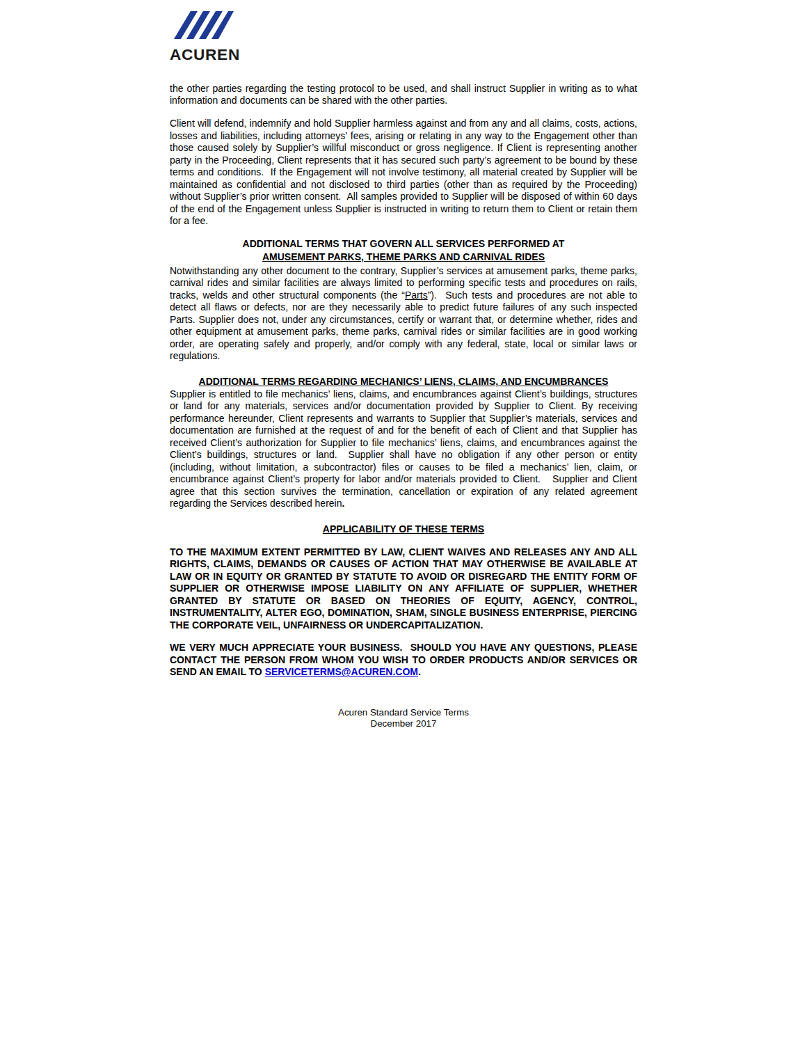ACUREN
the other parties regarding the testing protocol to be used, and shall instruct Supplier in writing as to what information and documents can be shared with the other parties.
Client will defend, indemnify and hold Supplier harmless against and from any and all claims, costs, actions, losses and liabilities, including attorneys’ fees, arising or relating in any way to the Engagement other than those caused solely by Supplier’s willful misconduct or gross negligence. If Client is representing another party in the Proceeding, Client represents that it has secured such party’s agreement to be bound by these terms and conditions. If the Engagement will not involve testimony, all material created by Supplier will be maintained as confidential and not disclosed to third parties (other than as required by the Proceeding) without Supplier’s prior written consent. All samples provided to Supplier will be disposed of within 60 days of the end of the Engagement unless Supplier is instructed in writing to return them to Client or retain them for a fee.
ADDITIONAL TERMS THAT GOVERN ALL SERVICES PERFORMED AT
AMUSEMENT PARKS, THEME PARKS AND CARNIVAL RIDES
Notwithstanding any other document to the contrary, Supplier’s services at amusement parks, theme parks, carnival rides and similar facilities are always limited to performing specific tests and procedures on rails, tracks, welds and other structural components (the “Parts”). Such tests and procedures are not able to detect all flaws or defects, nor are they necessarily able to predict future failures of any such inspected Parts. Supplier does not, under any circumstances, certify or warrant that, or determine whether, rides and other equipment at amusement parks, theme parks, carnival rides or similar facilities are in good working order, are operating safely and properly, and/or comply with any federal, state, local or similar laws or regulations.
ADDITIONAL TERMS REGARDING MECHANICS’ LIENS, CLAIMS, AND ENCUMBRANCES
Supplier is entitled to file mechanics’ liens, claims, and encumbrances against Client’s buildings, structures or land for any materials, services and/or documentation provided by Supplier to Client. By receiving performance hereunder, Client represents and warrants to Supplier that Supplier’s materials, services and documentation are furnished at the request of and for the benefit of each of Client and that Supplier has received Client’s authorization for Supplier to file mechanics’ liens, claims, and encumbrances against the Client’s buildings, structures or land. Supplier shall have no obligation if any other person or entity (including, without limitation, a subcontractor) files or causes to be filed a mechanics’ lien, claim, or encumbrance against Client’s property for labor and/or materials provided to Client. Supplier and Client agree that this section survives the termination, cancellation or expiration of any related agreement regarding the Services described herein.
APPLICABILITY OF THESE TERMS
TO THE MAXIMUM EXTENT PERMITTED BY LAW, CLIENT WAIVES AND RELEASES ANY AND ALL RIGHTS, CLAIMS, DEMANDS OR CAUSES OF ACTION THAT MAY OTHERWISE BE AVAILABLE AT LAW OR IN EQUITY OR GRANTED BY STATUTE TO AVOID OR DISREGARD THE ENTITY FORM OF SUPPLIER OR OTHERWISE IMPOSE LIABILITY ON ANY AFFILIATE OF SUPPLIER, WHETHER GRANTED BY STATUTE OR BASED ON THEORIES OF EQUITY, AGENCY, CONTROL, INSTRUMENTALITY, ALTER EGO, DOMINATION, SHAM, SINGLE BUSINESS ENTERPRISE, PIERCING THE CORPORATE VEIL, UNFAIRNESS OR UNDERCAPITALIZATION.
WE VERY MUCH APPRECIATE YOUR BUSINESS. SHOULD YOU HAVE ANY QUESTIONS, PLEASE CONTACT THE PERSON FROM WHOM YOU WISH TO ORDER PRODUCTS AND/OR SERVICES OR SEND AN EMAIL TO SERVICETERMS@ACUREN.COM.
Acuren Standard Service Terms
December 2017